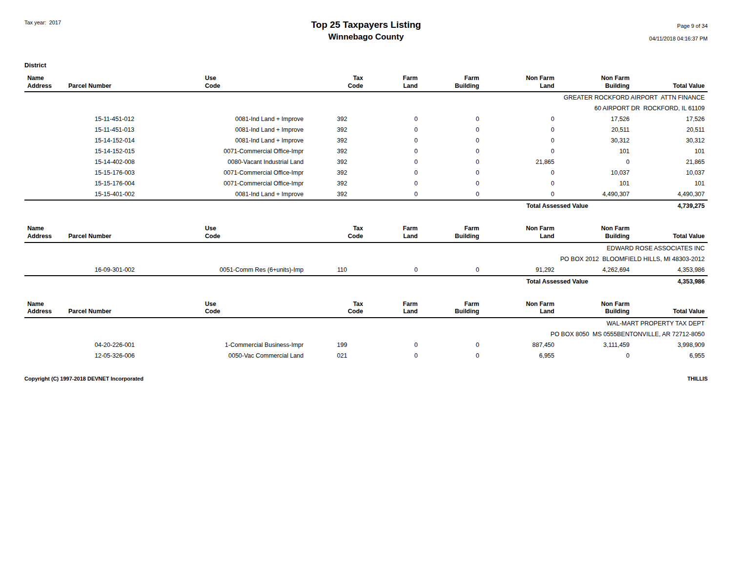Tax year: 2017
Page 9 of 34
04/11/2018 04:16:37 PM
Top 25 Taxpayers Listing
Winnebago County
District
| Name Address | Parcel Number | Use Code | Tax Code | Farm Land | Farm Building | Non Farm Land | Non Farm Building | Total Value |
| --- | --- | --- | --- | --- | --- | --- | --- | --- |
| GREATER ROCKFORD AIRPORT ATTN FINANCE |
| 60 AIRPORT DR ROCKFORD, IL 61109 |
| | 15-11-451-012 | 0081-Ind Land + Improve | 392 | 0 | 0 | 0 | 17,526 | 17,526 |
| | 15-11-451-013 | 0081-Ind Land + Improve | 392 | 0 | 0 | 0 | 20,511 | 20,511 |
| | 15-14-152-014 | 0081-Ind Land + Improve | 392 | 0 | 0 | 0 | 30,312 | 30,312 |
| | 15-14-152-015 | 0071-Commercial Office-Impr | 392 | 0 | 0 | 0 | 101 | 101 |
| | 15-14-402-008 | 0080-Vacant Industrial Land | 392 | 0 | 0 | 21,865 | 0 | 21,865 |
| | 15-15-176-003 | 0071-Commercial Office-Impr | 392 | 0 | 0 | 0 | 10,037 | 10,037 |
| | 15-15-176-004 | 0071-Commercial Office-Impr | 392 | 0 | 0 | 0 | 101 | 101 |
| | 15-15-401-002 | 0081-Ind Land + Improve | 392 | 0 | 0 | 0 | 4,490,307 | 4,490,307 |
| | Total Assessed Value | 4,739,275 |
| Name Address | Parcel Number | Use Code | Tax Code | Farm Land | Farm Building | Non Farm Land | Non Farm Building | Total Value |
| EDWARD ROSE ASSOCIATES INC |
| PO BOX 2012 BLOOMFIELD HILLS, MI 48303-2012 |
| | 16-09-301-002 | 0051-Comm Res (6+units)-Imp | 110 | 0 | 0 | 91,292 | 4,262,694 | 4,353,986 |
| | Total Assessed Value | 4,353,986 |
| Name Address | Parcel Number | Use Code | Tax Code | Farm Land | Farm Building | Non Farm Land | Non Farm Building | Total Value |
| WAL-MART PROPERTY TAX DEPT |
| PO BOX 8050 MS 0555BENTONVILLE, AR 72712-8050 |
| | 04-20-226-001 | 1-Commercial Business-Impr | 199 | 0 | 0 | 887,450 | 3,111,459 | 3,998,909 |
| | 12-05-326-006 | 0050-Vac Commercial Land | 021 | 0 | 0 | 6,955 | 0 | 6,955 |
Copyright (C) 1997-2018 DEVNET Incorporated THILLIS